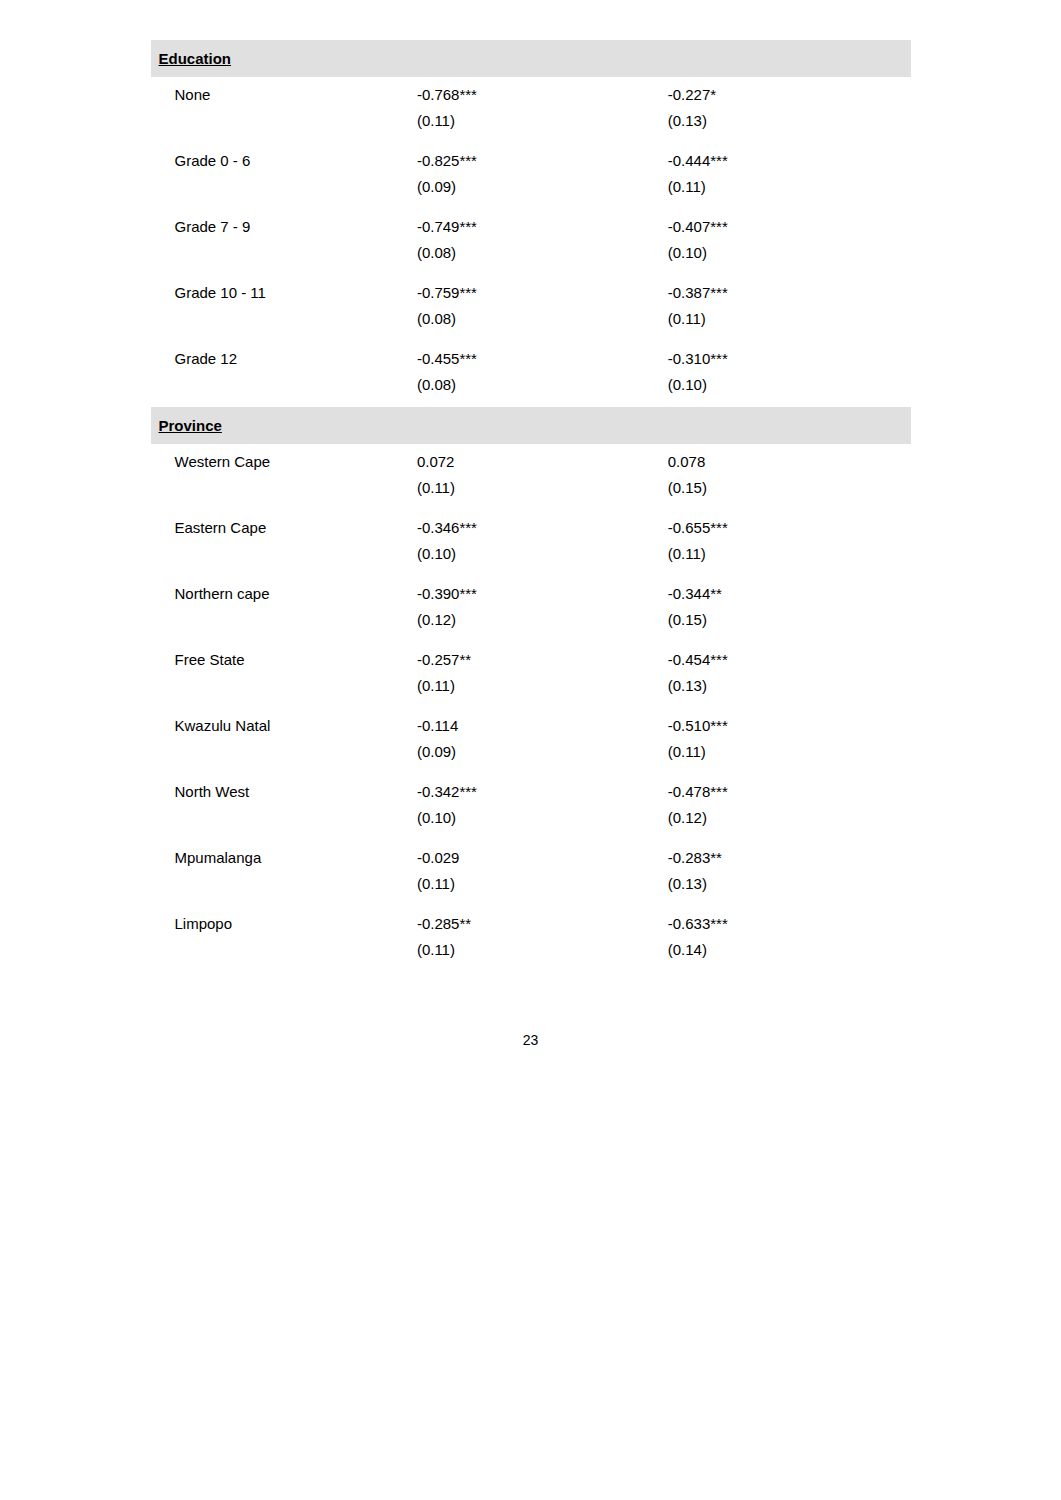| Education |
| None | -0.768*** | -0.227* |
| | (0.11) | (0.13) |
| Grade 0 - 6 | -0.825*** | -0.444*** |
| | (0.09) | (0.11) |
| Grade 7 - 9 | -0.749*** | -0.407*** |
| | (0.08) | (0.10) |
| Grade 10 - 11 | -0.759*** | -0.387*** |
| | (0.08) | (0.11) |
| Grade 12 | -0.455*** | -0.310*** |
| | (0.08) | (0.10) |
| Province |
| Western Cape | 0.072 | 0.078 |
| | (0.11) | (0.15) |
| Eastern Cape | -0.346*** | -0.655*** |
| | (0.10) | (0.11) |
| Northern cape | -0.390*** | -0.344** |
| | (0.12) | (0.15) |
| Free State | -0.257** | -0.454*** |
| | (0.11) | (0.13) |
| Kwazulu Natal | -0.114 | -0.510*** |
| | (0.09) | (0.11) |
| North West | -0.342*** | -0.478*** |
| | (0.10) | (0.12) |
| Mpumalanga | -0.029 | -0.283** |
| | (0.11) | (0.13) |
| Limpopo | -0.285** | -0.633*** |
| | (0.11) | (0.14) |
23